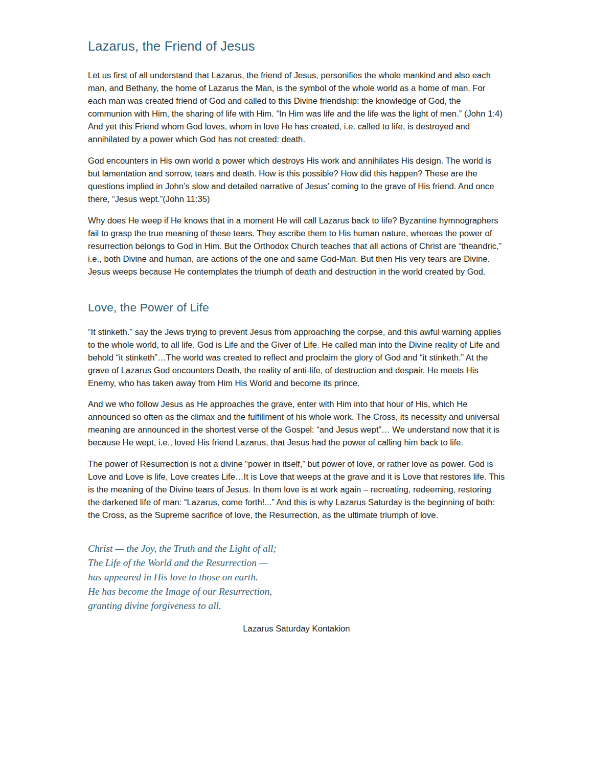Lazarus, the Friend of Jesus
Let us first of all understand that Lazarus, the friend of Jesus, personifies the whole mankind and also each man, and Bethany, the home of Lazarus the Man, is the symbol of the whole world as a home of man. For each man was created friend of God and called to this Divine friendship: the knowledge of God, the communion with Him, the sharing of life with Him. “In Him was life and the life was the light of men.” (John 1:4) And yet this Friend whom God loves, whom in love He has created, i.e. called to life, is destroyed and annihilated by a power which God has not created: death.
God encounters in His own world a power which destroys His work and annihilates His design. The world is but lamentation and sorrow, tears and death. How is this possible? How did this happen? These are the questions implied in John’s slow and detailed narrative of Jesus’ coming to the grave of His friend. And once there, “Jesus wept.”(John 11:35)
Why does He weep if He knows that in a moment He will call Lazarus back to life? Byzantine hymnographers fail to grasp the true meaning of these tears. They ascribe them to His human nature, whereas the power of resurrection belongs to God in Him. But the Orthodox Church teaches that all actions of Christ are “theandric,” i.e., both Divine and human, are actions of the one and same God-Man. But then His very tears are Divine. Jesus weeps because He contemplates the triumph of death and destruction in the world created by God.
Love, the Power of Life
“It stinketh.” say the Jews trying to prevent Jesus from approaching the corpse, and this awful warning applies to the whole world, to all life. God is Life and the Giver of Life. He called man into the Divine reality of Life and behold “it stinketh”…The world was created to reflect and proclaim the glory of God and “it stinketh.” At the grave of Lazarus God encounters Death, the reality of anti-life, of destruction and despair. He meets His Enemy, who has taken away from Him His World and become its prince.
And we who follow Jesus as He approaches the grave, enter with Him into that hour of His, which He announced so often as the climax and the fulfillment of his whole work. The Cross, its necessity and universal meaning are announced in the shortest verse of the Gospel: “and Jesus wept”… We understand now that it is because He wept, i.e., loved His friend Lazarus, that Jesus had the power of calling him back to life.
The power of Resurrection is not a divine “power in itself,” but power of love, or rather love as power. God is Love and Love is life, Love creates Life…It is Love that weeps at the grave and it is Love that restores life. This is the meaning of the Divine tears of Jesus. In them love is at work again – recreating, redeeming, restoring the darkened life of man: “Lazarus, come forth!...” And this is why Lazarus Saturday is the beginning of both: the Cross, as the Supreme sacrifice of love, the Resurrection, as the ultimate triumph of love.
Christ — the Joy, the Truth and the Light of all;
The Life of the World and the Resurrection —
has appeared in His love to those on earth.
He has become the Image of our Resurrection,
granting divine forgiveness to all.
Lazarus Saturday Kontakion